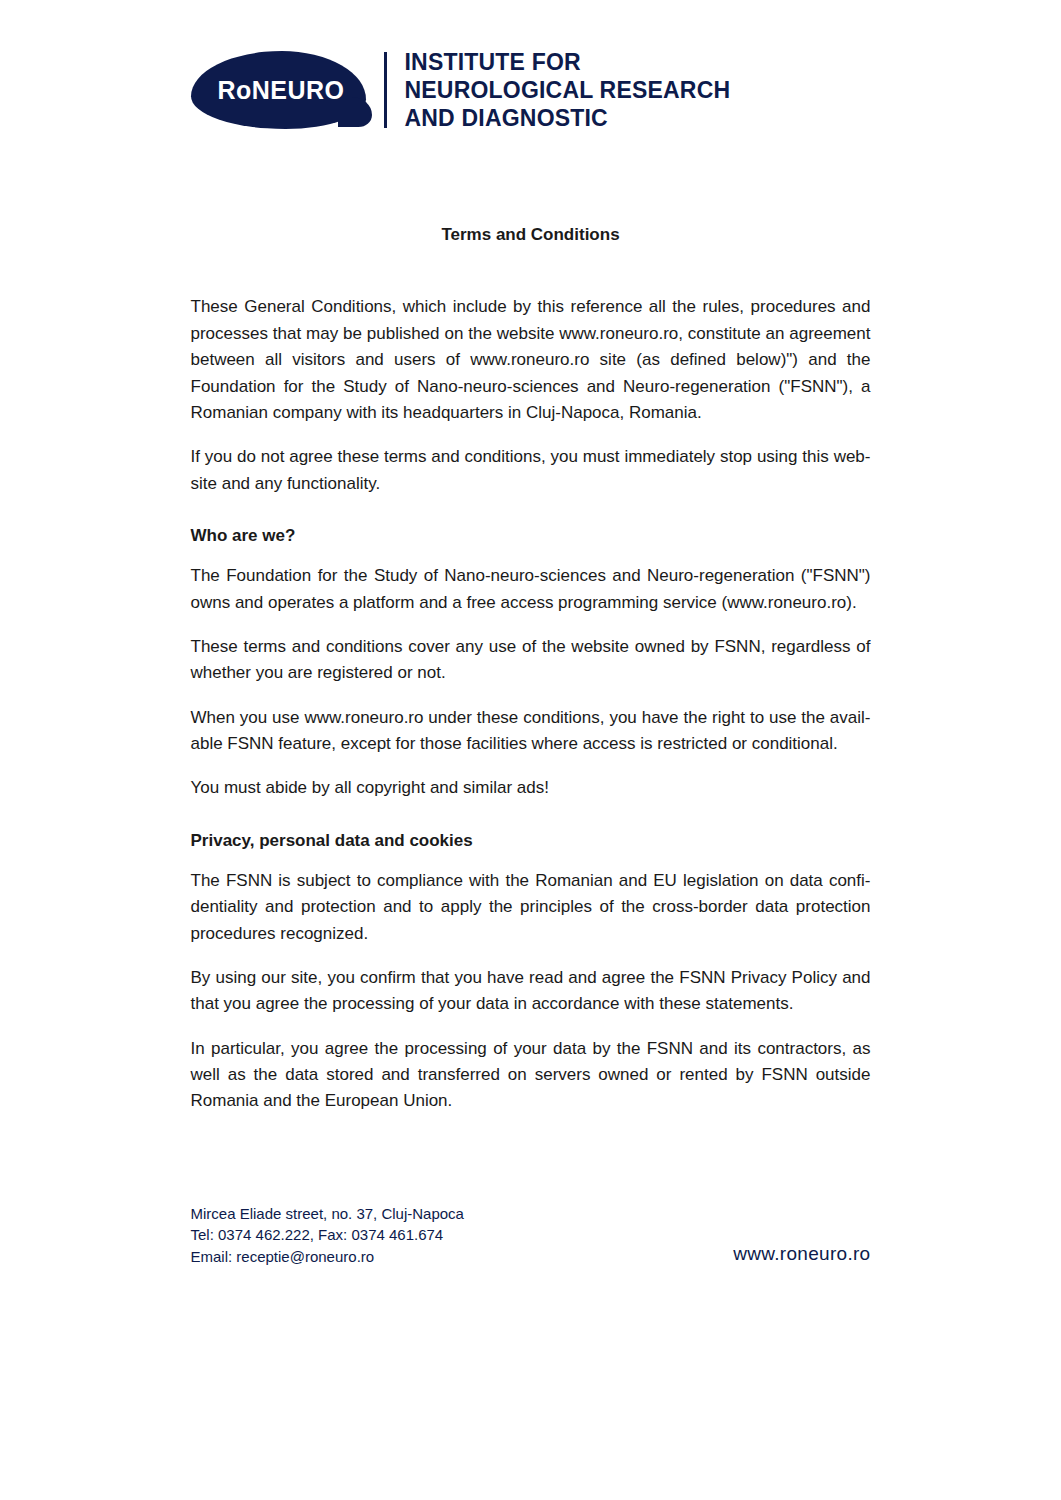Ro NEURO
Institute for
Neurological Research
and Diagnostic
Terms and Conditions
These General Conditions, which include by this reference all the rules, procedures and processes that may be published on the website www.roneuro.ro, constitute an agreement between all visitors and users of www.roneuro.ro site (as defined below)") and the Foundation for the Study of Nano-neuro-sciences and Neuro-regeneration ("FSNN"), a Romanian company with its headquarters in Cluj-Napoca, Romania.
If you do not agree these terms and conditions, you must immediately stop using this website and any functionality.
Who are we?
The Foundation for the Study of Nano-neuro-sciences and Neuro-regeneration ("FSNN") owns and operates a platform and a free access programming service (www.roneuro.ro).
These terms and conditions cover any use of the website owned by FSNN, regardless of whether you are registered or not.
When you use www.roneuro.ro under these conditions, you have the right to use the available FSNN feature, except for those facilities where access is restricted or conditional.
You must abide by all copyright and similar ads!
Privacy, personal data and cookies
The FSNN is subject to compliance with the Romanian and EU legislation on data confidentiality and protection and to apply the principles of the cross-border data protection procedures recognized.
By using our site, you confirm that you have read and agree the FSNN Privacy Policy and that you agree the processing of your data in accordance with these statements.
In particular, you agree the processing of your data by the FSNN and its contractors, as well as the data stored and transferred on servers owned or rented by FSNN outside Romania and the European Union.
Mircea Eliade street, no. 37, Cluj-Napoca
Tel: 0374 462.222, Fax: 0374 461.674
Email: receptie@roneuro.ro
www.roneuro.ro